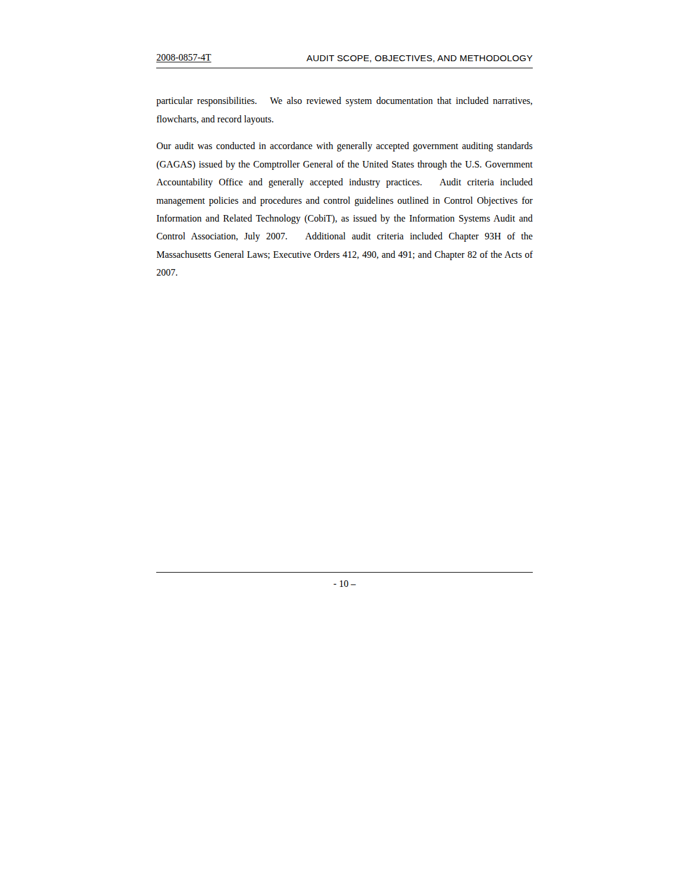2008-0857-4T
AUDIT SCOPE, OBJECTIVES, AND METHODOLOGY
particular responsibilities. We also reviewed system documentation that included narratives, flowcharts, and record layouts.
Our audit was conducted in accordance with generally accepted government auditing standards (GAGAS) issued by the Comptroller General of the United States through the U.S. Government Accountability Office and generally accepted industry practices. Audit criteria included management policies and procedures and control guidelines outlined in Control Objectives for Information and Related Technology (CobiT), as issued by the Information Systems Audit and Control Association, July 2007. Additional audit criteria included Chapter 93H of the Massachusetts General Laws; Executive Orders 412, 490, and 491; and Chapter 82 of the Acts of 2007.
- 10 –